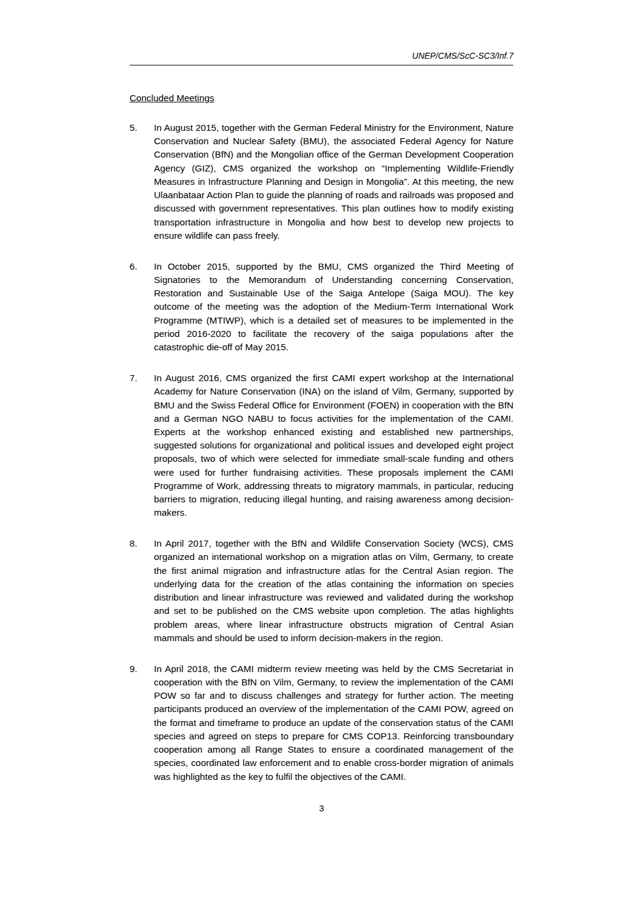UNEP/CMS/ScC-SC3/Inf.7
Concluded Meetings
In August 2015, together with the German Federal Ministry for the Environment, Nature Conservation and Nuclear Safety (BMU), the associated Federal Agency for Nature Conservation (BfN) and the Mongolian office of the German Development Cooperation Agency (GIZ), CMS organized the workshop on “Implementing Wildlife-Friendly Measures in Infrastructure Planning and Design in Mongolia”. At this meeting, the new Ulaanbataar Action Plan to guide the planning of roads and railroads was proposed and discussed with government representatives. This plan outlines how to modify existing transportation infrastructure in Mongolia and how best to develop new projects to ensure wildlife can pass freely.
In October 2015, supported by the BMU, CMS organized the Third Meeting of Signatories to the Memorandum of Understanding concerning Conservation, Restoration and Sustainable Use of the Saiga Antelope (Saiga MOU). The key outcome of the meeting was the adoption of the Medium-Term International Work Programme (MTIWP), which is a detailed set of measures to be implemented in the period 2016-2020 to facilitate the recovery of the saiga populations after the catastrophic die-off of May 2015.
In August 2016, CMS organized the first CAMI expert workshop at the International Academy for Nature Conservation (INA) on the island of Vilm, Germany, supported by BMU and the Swiss Federal Office for Environment (FOEN) in cooperation with the BfN and a German NGO NABU to focus activities for the implementation of the CAMI. Experts at the workshop enhanced existing and established new partnerships, suggested solutions for organizational and political issues and developed eight project proposals, two of which were selected for immediate small-scale funding and others were used for further fundraising activities. These proposals implement the CAMI Programme of Work, addressing threats to migratory mammals, in particular, reducing barriers to migration, reducing illegal hunting, and raising awareness among decision-makers.
In April 2017, together with the BfN and Wildlife Conservation Society (WCS), CMS organized an international workshop on a migration atlas on Vilm, Germany, to create the first animal migration and infrastructure atlas for the Central Asian region. The underlying data for the creation of the atlas containing the information on species distribution and linear infrastructure was reviewed and validated during the workshop and set to be published on the CMS website upon completion. The atlas highlights problem areas, where linear infrastructure obstructs migration of Central Asian mammals and should be used to inform decision-makers in the region.
In April 2018, the CAMI midterm review meeting was held by the CMS Secretariat in cooperation with the BfN on Vilm, Germany, to review the implementation of the CAMI POW so far and to discuss challenges and strategy for further action. The meeting participants produced an overview of the implementation of the CAMI POW, agreed on the format and timeframe to produce an update of the conservation status of the CAMI species and agreed on steps to prepare for CMS COP13. Reinforcing transboundary cooperation among all Range States to ensure a coordinated management of the species, coordinated law enforcement and to enable cross-border migration of animals was highlighted as the key to fulfil the objectives of the CAMI.
3